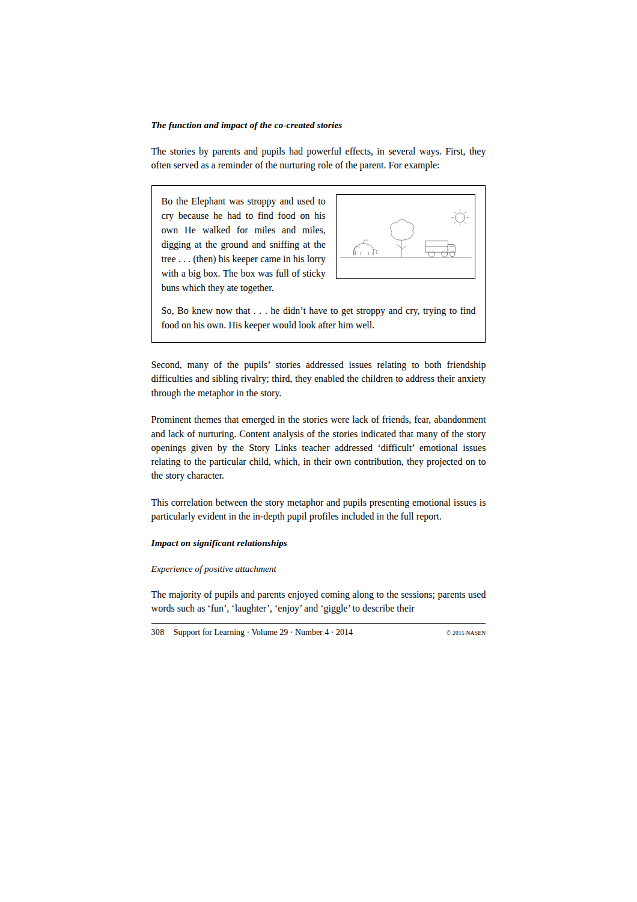The function and impact of the co-created stories
The stories by parents and pupils had powerful effects, in several ways. First, they often served as a reminder of the nurturing role of the parent. For example:
Bo the Elephant was stroppy and used to cry because he had to find food on his own He walked for miles and miles, digging at the ground and sniffing at the tree . . . (then) his keeper came in his lorry with a big box. The box was full of sticky buns which they ate together.
So, Bo knew now that . . . he didn’t have to get stroppy and cry, trying to find food on his own. His keeper would look after him well.
Second, many of the pupils’ stories addressed issues relating to both friendship difficulties and sibling rivalry; third, they enabled the children to address their anxiety through the metaphor in the story.
Prominent themes that emerged in the stories were lack of friends, fear, abandonment and lack of nurturing. Content analysis of the stories indicated that many of the story openings given by the Story Links teacher addressed ‘difficult’ emotional issues relating to the particular child, which, in their own contribution, they projected on to the story character.
This correlation between the story metaphor and pupils presenting emotional issues is particularly evident in the in-depth pupil profiles included in the full report.
Impact on significant relationships
Experience of positive attachment
The majority of pupils and parents enjoyed coming along to the sessions; parents used words such as ‘fun’, ‘laughter’, ‘enjoy’ and ‘giggle’ to describe their
308 Support for Learning · Volume 29 · Number 4 · 2014 © 2015 NASEN